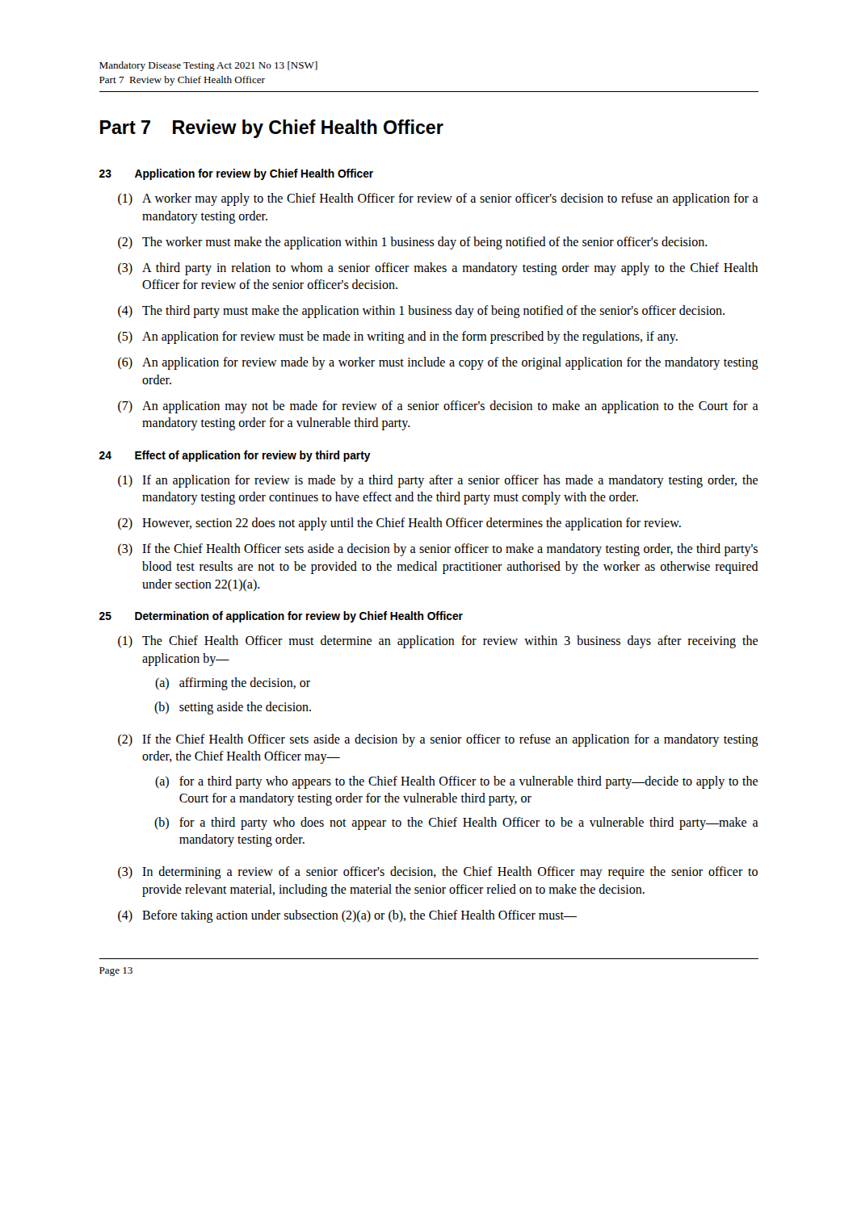Mandatory Disease Testing Act 2021 No 13 [NSW] Part 7 Review by Chief Health Officer
Part 7 Review by Chief Health Officer
23 Application for review by Chief Health Officer
(1) A worker may apply to the Chief Health Officer for review of a senior officer's decision to refuse an application for a mandatory testing order.
(2) The worker must make the application within 1 business day of being notified of the senior officer's decision.
(3) A third party in relation to whom a senior officer makes a mandatory testing order may apply to the Chief Health Officer for review of the senior officer's decision.
(4) The third party must make the application within 1 business day of being notified of the senior's officer decision.
(5) An application for review must be made in writing and in the form prescribed by the regulations, if any.
(6) An application for review made by a worker must include a copy of the original application for the mandatory testing order.
(7) An application may not be made for review of a senior officer's decision to make an application to the Court for a mandatory testing order for a vulnerable third party.
24 Effect of application for review by third party
(1) If an application for review is made by a third party after a senior officer has made a mandatory testing order, the mandatory testing order continues to have effect and the third party must comply with the order.
(2) However, section 22 does not apply until the Chief Health Officer determines the application for review.
(3) If the Chief Health Officer sets aside a decision by a senior officer to make a mandatory testing order, the third party's blood test results are not to be provided to the medical practitioner authorised by the worker as otherwise required under section 22(1)(a).
25 Determination of application for review by Chief Health Officer
(1) The Chief Health Officer must determine an application for review within 3 business days after receiving the application by—
(a) affirming the decision, or
(b) setting aside the decision.
(2) If the Chief Health Officer sets aside a decision by a senior officer to refuse an application for a mandatory testing order, the Chief Health Officer may—
(a) for a third party who appears to the Chief Health Officer to be a vulnerable third party—decide to apply to the Court for a mandatory testing order for the vulnerable third party, or
(b) for a third party who does not appear to the Chief Health Officer to be a vulnerable third party—make a mandatory testing order.
(3) In determining a review of a senior officer's decision, the Chief Health Officer may require the senior officer to provide relevant material, including the material the senior officer relied on to make the decision.
(4) Before taking action under subsection (2)(a) or (b), the Chief Health Officer must—
Page 13